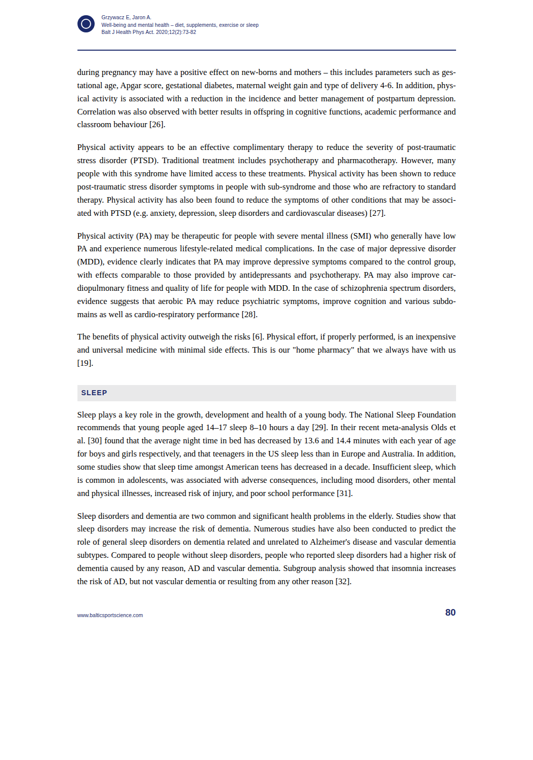Grzywacz E, Jaron A.
Well-being and mental health – diet, supplements, exercise or sleep
Balt J Health Phys Act. 2020;12(2):73-82
during pregnancy may have a positive effect on new-borns and mothers – this includes parameters such as gestational age, Apgar score, gestational diabetes, maternal weight gain and type of delivery 4-6. In addition, physical activity is associated with a reduction in the incidence and better management of postpartum depression. Correlation was also observed with better results in offspring in cognitive functions, academic performance and classroom behaviour [26].
Physical activity appears to be an effective complimentary therapy to reduce the severity of post-traumatic stress disorder (PTSD). Traditional treatment includes psychotherapy and pharmacotherapy. However, many people with this syndrome have limited access to these treatments. Physical activity has been shown to reduce post-traumatic stress disorder symptoms in people with sub-syndrome and those who are refractory to standard therapy. Physical activity has also been found to reduce the symptoms of other conditions that may be associated with PTSD (e.g. anxiety, depression, sleep disorders and cardiovascular diseases) [27].
Physical activity (PA) may be therapeutic for people with severe mental illness (SMI) who generally have low PA and experience numerous lifestyle-related medical complications. In the case of major depressive disorder (MDD), evidence clearly indicates that PA may improve depressive symptoms compared to the control group, with effects comparable to those provided by antidepressants and psychotherapy. PA may also improve cardiopulmonary fitness and quality of life for people with MDD. In the case of schizophrenia spectrum disorders, evidence suggests that aerobic PA may reduce psychiatric symptoms, improve cognition and various subdomains as well as cardio-respiratory performance [28].
The benefits of physical activity outweigh the risks [6]. Physical effort, if properly performed, is an inexpensive and universal medicine with minimal side effects. This is our "home pharmacy" that we always have with us [19].
Sleep
Sleep plays a key role in the growth, development and health of a young body. The National Sleep Foundation recommends that young people aged 14–17 sleep 8–10 hours a day [29]. In their recent meta-analysis Olds et al. [30] found that the average night time in bed has decreased by 13.6 and 14.4 minutes with each year of age for boys and girls respectively, and that teenagers in the US sleep less than in Europe and Australia. In addition, some studies show that sleep time amongst American teens has decreased in a decade. Insufficient sleep, which is common in adolescents, was associated with adverse consequences, including mood disorders, other mental and physical illnesses, increased risk of injury, and poor school performance [31].
Sleep disorders and dementia are two common and significant health problems in the elderly. Studies show that sleep disorders may increase the risk of dementia. Numerous studies have also been conducted to predict the role of general sleep disorders on dementia related and unrelated to Alzheimer's disease and vascular dementia subtypes. Compared to people without sleep disorders, people who reported sleep disorders had a higher risk of dementia caused by any reason, AD and vascular dementia. Subgroup analysis showed that insomnia increases the risk of AD, but not vascular dementia or resulting from any other reason [32].
www.balticsportscience.com
80